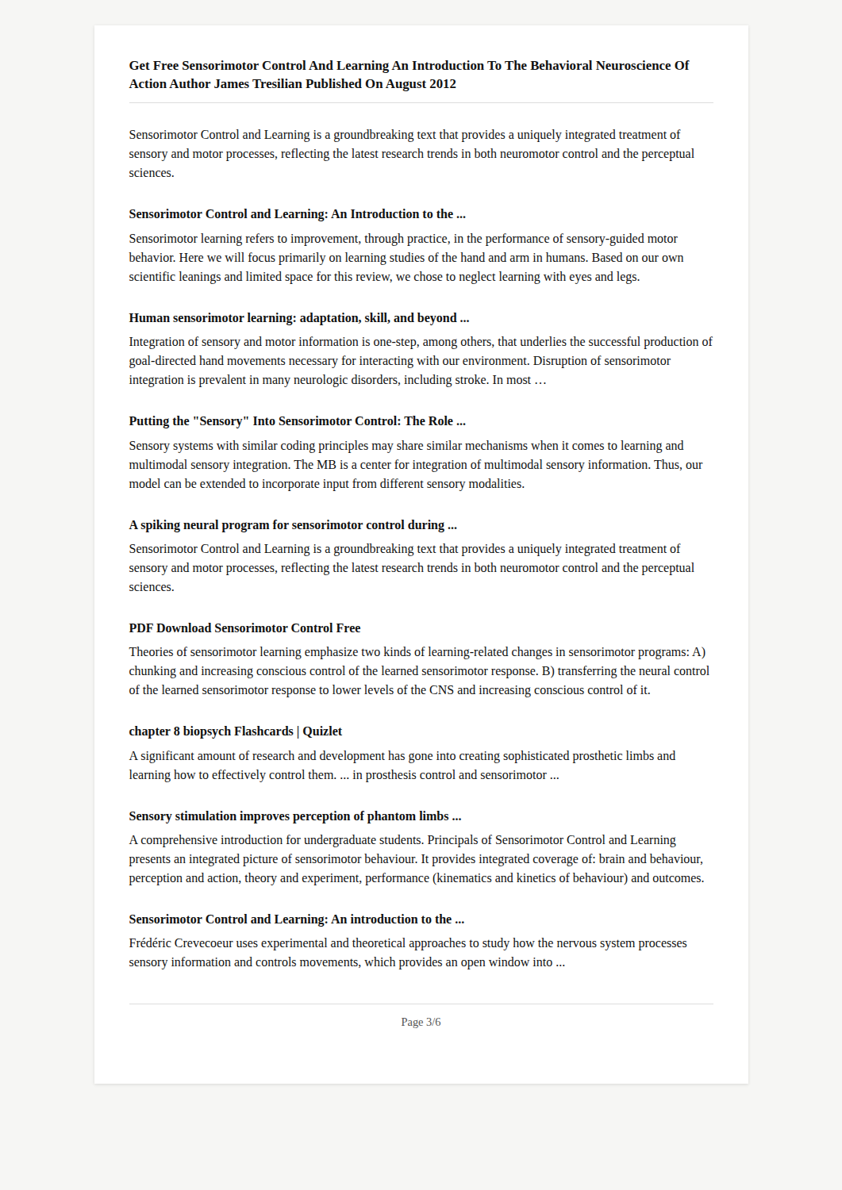Get Free Sensorimotor Control And Learning An Introduction To The Behavioral Neuroscience Of Action Author James Tresilian Published On August 2012
Sensorimotor Control and Learning is a groundbreaking text that provides a uniquely integrated treatment of sensory and motor processes, reflecting the latest research trends in both neuromotor control and the perceptual sciences.
Sensorimotor Control and Learning: An Introduction to the ...
Sensorimotor learning refers to improvement, through practice, in the performance of sensory-guided motor behavior. Here we will focus primarily on learning studies of the hand and arm in humans. Based on our own scientific leanings and limited space for this review, we chose to neglect learning with eyes and legs.
Human sensorimotor learning: adaptation, skill, and beyond ...
Integration of sensory and motor information is one-step, among others, that underlies the successful production of goal-directed hand movements necessary for interacting with our environment. Disruption of sensorimotor integration is prevalent in many neurologic disorders, including stroke. In most …
Putting the "Sensory" Into Sensorimotor Control: The Role ...
Sensory systems with similar coding principles may share similar mechanisms when it comes to learning and multimodal sensory integration. The MB is a center for integration of multimodal sensory information. Thus, our model can be extended to incorporate input from different sensory modalities.
A spiking neural program for sensorimotor control during ...
Sensorimotor Control and Learning is a groundbreaking text that provides a uniquely integrated treatment of sensory and motor processes, reflecting the latest research trends in both neuromotor control and the perceptual sciences.
PDF Download Sensorimotor Control Free
Theories of sensorimotor learning emphasize two kinds of learning-related changes in sensorimotor programs: A) chunking and increasing conscious control of the learned sensorimotor response. B) transferring the neural control of the learned sensorimotor response to lower levels of the CNS and increasing conscious control of it.
chapter 8 biopsych Flashcards | Quizlet
A significant amount of research and development has gone into creating sophisticated prosthetic limbs and learning how to effectively control them. ... in prosthesis control and sensorimotor ...
Sensory stimulation improves perception of phantom limbs ...
A comprehensive introduction for undergraduate students. Principals of Sensorimotor Control and Learning presents an integrated picture of sensorimotor behaviour. It provides integrated coverage of: brain and behaviour, perception and action, theory and experiment, performance (kinematics and kinetics of behaviour) and outcomes.
Sensorimotor Control and Learning: An introduction to the ...
Frédéric Crevecoeur uses experimental and theoretical approaches to study how the nervous system processes sensory information and controls movements, which provides an open window into ...
Page 3/6